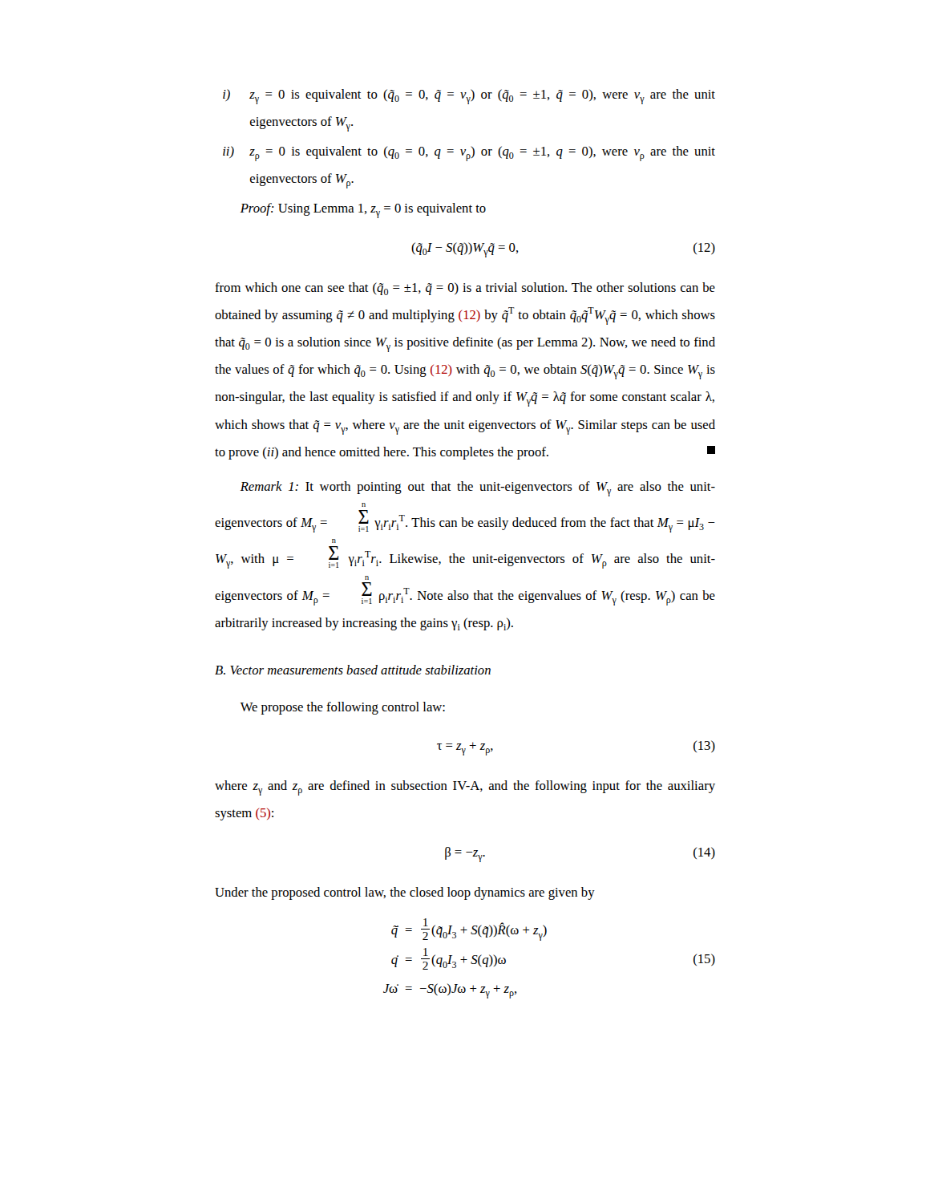i) zγ = 0 is equivalent to (q̃0 = 0, q̃ = vγ) or (q̃0 = ±1, q̃ = 0), were vγ are the unit eigenvectors of Wγ.
ii) zρ = 0 is equivalent to (q0 = 0, q = vρ) or (q0 = ±1, q = 0), were vρ are the unit eigenvectors of Wρ.
Proof: Using Lemma 1, zγ = 0 is equivalent to
(q̃0I − S(q̃))Wγq̃ = 0, (12)
from which one can see that (q̃0 = ±1, q̃ = 0) is a trivial solution. The other solutions can be obtained by assuming q̃ ≠ 0 and multiplying (12) by q̃T to obtain q̃0q̃TWγq̃ = 0, which shows that q̃0 = 0 is a solution since Wγ is positive definite (as per Lemma 2). Now, we need to find the values of q̃ for which q̃0 = 0. Using (12) with q̃0 = 0, we obtain S(q̃)Wγq̃ = 0. Since Wγ is non-singular, the last equality is satisfied if and only if Wγq̃ = λq̃ for some constant scalar λ, which shows that q̃ = vγ, where vγ are the unit eigenvectors of Wγ. Similar steps can be used to prove (ii) and hence omitted here. This completes the proof.
Remark 1: It worth pointing out that the unit-eigenvectors of Wγ are also the unit-eigenvectors of Mγ = nΣi=1 γiririT. This can be easily deduced from the fact that Mγ = μI3 − Wγ, with μ = nΣi=1 γiriTri. Likewise, the unit-eigenvectors of Wρ are also the unit-eigenvectors of Mρ = nΣi=1 ρiririT. Note also that the eigenvalues of Wγ (resp. Wρ) can be arbitrarily increased by increasing the gains γi (resp. ρi).
B. Vector measurements based attitude stabilization
We propose the following control law:
τ = zγ + zρ, (13)
where zγ and zρ are defined in subsection IV-A, and the following input for the auxiliary system (5):
β = −zγ. (14)
Under the proposed control law, the closed loop dynamics are given by
| q̃ ̇ | = | 1 2 ( q̃ 0 I 3 + S ( q̃ )) R̂ (ω + z γ ) |
| q ̇ | = | 1 2 ( q 0 I 3 + S ( q ))ω |
| J ω̇ | = | − S (ω) J ω + z γ + z ρ , |
(15)